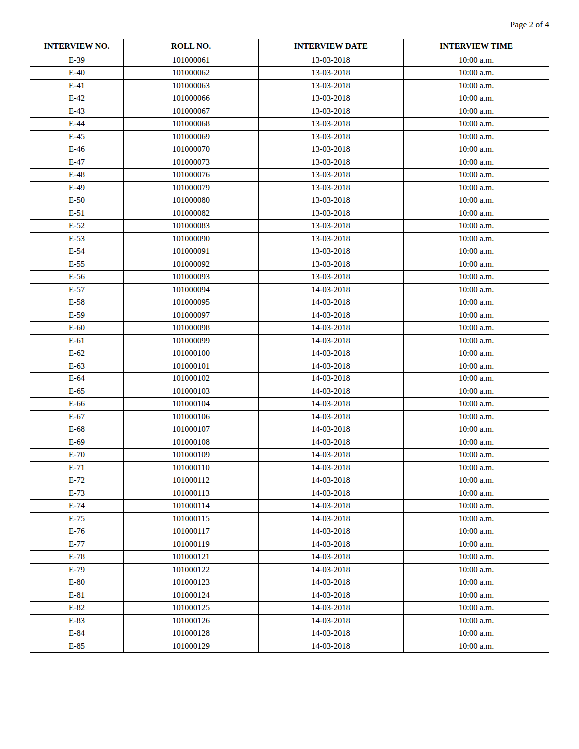Page 2 of 4
| INTERVIEW NO. | ROLL NO. | INTERVIEW DATE | INTERVIEW TIME |
| --- | --- | --- | --- |
| E-39 | 101000061 | 13-03-2018 | 10:00 a.m. |
| E-40 | 101000062 | 13-03-2018 | 10:00 a.m. |
| E-41 | 101000063 | 13-03-2018 | 10:00 a.m. |
| E-42 | 101000066 | 13-03-2018 | 10:00 a.m. |
| E-43 | 101000067 | 13-03-2018 | 10:00 a.m. |
| E-44 | 101000068 | 13-03-2018 | 10:00 a.m. |
| E-45 | 101000069 | 13-03-2018 | 10:00 a.m. |
| E-46 | 101000070 | 13-03-2018 | 10:00 a.m. |
| E-47 | 101000073 | 13-03-2018 | 10:00 a.m. |
| E-48 | 101000076 | 13-03-2018 | 10:00 a.m. |
| E-49 | 101000079 | 13-03-2018 | 10:00 a.m. |
| E-50 | 101000080 | 13-03-2018 | 10:00 a.m. |
| E-51 | 101000082 | 13-03-2018 | 10:00 a.m. |
| E-52 | 101000083 | 13-03-2018 | 10:00 a.m. |
| E-53 | 101000090 | 13-03-2018 | 10:00 a.m. |
| E-54 | 101000091 | 13-03-2018 | 10:00 a.m. |
| E-55 | 101000092 | 13-03-2018 | 10:00 a.m. |
| E-56 | 101000093 | 13-03-2018 | 10:00 a.m. |
| E-57 | 101000094 | 14-03-2018 | 10:00 a.m. |
| E-58 | 101000095 | 14-03-2018 | 10:00 a.m. |
| E-59 | 101000097 | 14-03-2018 | 10:00 a.m. |
| E-60 | 101000098 | 14-03-2018 | 10:00 a.m. |
| E-61 | 101000099 | 14-03-2018 | 10:00 a.m. |
| E-62 | 101000100 | 14-03-2018 | 10:00 a.m. |
| E-63 | 101000101 | 14-03-2018 | 10:00 a.m. |
| E-64 | 101000102 | 14-03-2018 | 10:00 a.m. |
| E-65 | 101000103 | 14-03-2018 | 10:00 a.m. |
| E-66 | 101000104 | 14-03-2018 | 10:00 a.m. |
| E-67 | 101000106 | 14-03-2018 | 10:00 a.m. |
| E-68 | 101000107 | 14-03-2018 | 10:00 a.m. |
| E-69 | 101000108 | 14-03-2018 | 10:00 a.m. |
| E-70 | 101000109 | 14-03-2018 | 10:00 a.m. |
| E-71 | 101000110 | 14-03-2018 | 10:00 a.m. |
| E-72 | 101000112 | 14-03-2018 | 10:00 a.m. |
| E-73 | 101000113 | 14-03-2018 | 10:00 a.m. |
| E-74 | 101000114 | 14-03-2018 | 10:00 a.m. |
| E-75 | 101000115 | 14-03-2018 | 10:00 a.m. |
| E-76 | 101000117 | 14-03-2018 | 10:00 a.m. |
| E-77 | 101000119 | 14-03-2018 | 10:00 a.m. |
| E-78 | 101000121 | 14-03-2018 | 10:00 a.m. |
| E-79 | 101000122 | 14-03-2018 | 10:00 a.m. |
| E-80 | 101000123 | 14-03-2018 | 10:00 a.m. |
| E-81 | 101000124 | 14-03-2018 | 10:00 a.m. |
| E-82 | 101000125 | 14-03-2018 | 10:00 a.m. |
| E-83 | 101000126 | 14-03-2018 | 10:00 a.m. |
| E-84 | 101000128 | 14-03-2018 | 10:00 a.m. |
| E-85 | 101000129 | 14-03-2018 | 10:00 a.m. |